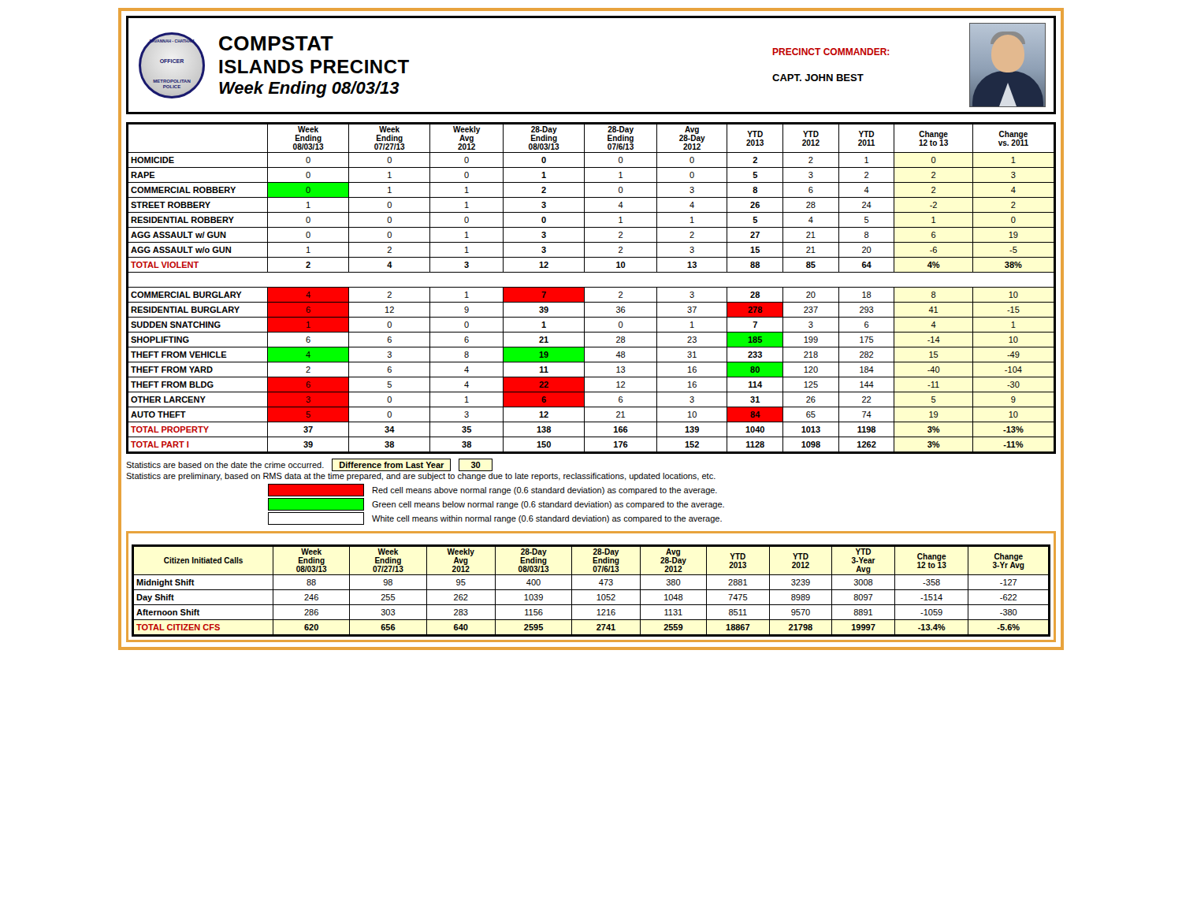SAVANNAH - CHATHAM OFFICER METROPOLITAN
POLICE
COMPSTAT
ISLANDS PRECINCT
Week Ending 08/03/13
PRECINCT COMMANDER:
CAPT. JOHN BEST
| | Week Ending 08/03/13 | Week Ending 07/27/13 | Weekly Avg 2012 | 28-Day Ending 08/03/13 | 28-Day Ending 07/6/13 | Avg 28-Day 2012 | YTD 2013 | YTD 2012 | YTD 2011 | Change 12 to 13 | Change vs. 2011 |
| --- | --- | --- | --- | --- | --- | --- | --- | --- | --- | --- | --- |
| HOMICIDE | 0 | 0 | 0 | 0 | 0 | 0 | 2 | 2 | 1 | 0 | 1 |
| RAPE | 0 | 1 | 0 | 1 | 1 | 0 | 5 | 3 | 2 | 2 | 3 |
| COMMERCIAL ROBBERY | 0 | 1 | 1 | 2 | 0 | 3 | 8 | 6 | 4 | 2 | 4 |
| STREET ROBBERY | 1 | 0 | 1 | 3 | 4 | 4 | 26 | 28 | 24 | -2 | 2 |
| RESIDENTIAL ROBBERY | 0 | 0 | 0 | 0 | 1 | 1 | 5 | 4 | 5 | 1 | 0 |
| AGG ASSAULT w/ GUN | 0 | 0 | 1 | 3 | 2 | 2 | 27 | 21 | 8 | 6 | 19 |
| AGG ASSAULT w/o GUN | 1 | 2 | 1 | 3 | 2 | 3 | 15 | 21 | 20 | -6 | -5 |
| TOTAL VIOLENT | 2 | 4 | 3 | 12 | 10 | 13 | 88 | 85 | 64 | 4% | 38% |
| COMMERCIAL BURGLARY | 4 | 2 | 1 | 7 | 2 | 3 | 28 | 20 | 18 | 8 | 10 |
| RESIDENTIAL BURGLARY | 6 | 12 | 9 | 39 | 36 | 37 | 278 | 237 | 293 | 41 | -15 |
| SUDDEN SNATCHING | 1 | 0 | 0 | 1 | 0 | 1 | 7 | 3 | 6 | 4 | 1 |
| SHOPLIFTING | 6 | 6 | 6 | 21 | 28 | 23 | 185 | 199 | 175 | -14 | 10 |
| THEFT FROM VEHICLE | 4 | 3 | 8 | 19 | 48 | 31 | 233 | 218 | 282 | 15 | -49 |
| THEFT FROM YARD | 2 | 6 | 4 | 11 | 13 | 16 | 80 | 120 | 184 | -40 | -104 |
| THEFT FROM BLDG | 6 | 5 | 4 | 22 | 12 | 16 | 114 | 125 | 144 | -11 | -30 |
| OTHER LARCENY | 3 | 0 | 1 | 6 | 6 | 3 | 31 | 26 | 22 | 5 | 9 |
| AUTO THEFT | 5 | 0 | 3 | 12 | 21 | 10 | 84 | 65 | 74 | 19 | 10 |
| TOTAL PROPERTY | 37 | 34 | 35 | 138 | 166 | 139 | 1040 | 1013 | 1198 | 3% | -13% |
| TOTAL PART I | 39 | 38 | 38 | 150 | 176 | 152 | 1128 | 1098 | 1262 | 3% | -11% |
Statistics are based on the date the crime occurred. Difference from Last Year 30
Statistics are preliminary, based on RMS data at the time prepared, and are subject to change due to late reports, reclassifications, updated locations, etc.
Red cell means above normal range (0.6 standard deviation) as compared to the average.
Green cell means below normal range (0.6 standard deviation) as compared to the average.
White cell means within normal range (0.6 standard deviation) as compared to the average.
| Citizen Initiated Calls | Week Ending 08/03/13 | Week Ending 07/27/13 | Weekly Avg 2012 | 28-Day Ending 08/03/13 | 28-Day Ending 07/6/13 | Avg 28-Day 2012 | YTD 2013 | YTD 2012 | YTD 3-Year Avg | Change 12 to 13 | Change 3-Yr Avg |
| --- | --- | --- | --- | --- | --- | --- | --- | --- | --- | --- | --- |
| Midnight Shift | 88 | 98 | 95 | 400 | 473 | 380 | 2881 | 3239 | 3008 | -358 | -127 |
| Day Shift | 246 | 255 | 262 | 1039 | 1052 | 1048 | 7475 | 8989 | 8097 | -1514 | -622 |
| Afternoon Shift | 286 | 303 | 283 | 1156 | 1216 | 1131 | 8511 | 9570 | 8891 | -1059 | -380 |
| TOTAL CITIZEN CFS | 620 | 656 | 640 | 2595 | 2741 | 2559 | 18867 | 21798 | 19997 | -13.4% | -5.6% |